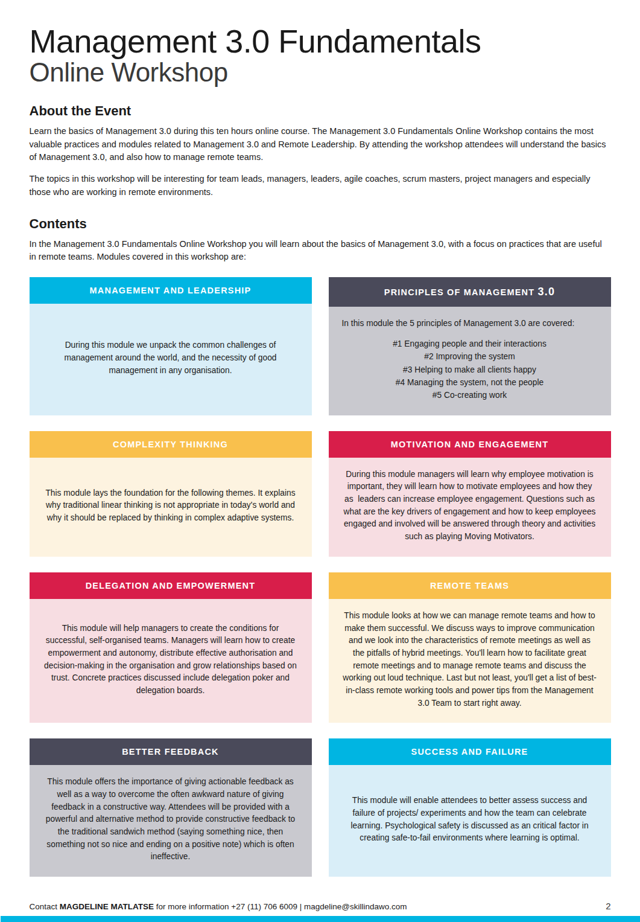Management 3.0 Fundamentals Online Workshop
About the Event
Learn the basics of Management 3.0 during this ten hours online course. The Management 3.0 Fundamentals Online Workshop contains the most valuable practices and modules related to Management 3.0 and Remote Leadership. By attending the workshop attendees will understand the basics of Management 3.0, and also how to manage remote teams.
The topics in this workshop will be interesting for team leads, managers, leaders, agile coaches, scrum masters, project managers and especially those who are working in remote environments.
Contents
In the Management 3.0 Fundamentals Online Workshop you will learn about the basics of Management 3.0, with a focus on practices that are useful in remote teams. Modules covered in this workshop are:
Management and Leadership
During this module we unpack the common challenges of management around the world, and the necessity of good management in any organisation.
Principles of Management 3.0
In this module the 5 principles of Management 3.0 are covered:
#1 Engaging people and their interactions
#2 Improving the system
#3 Helping to make all clients happy
#4 Managing the system, not the people
#5 Co-creating work
Complexity Thinking
This module lays the foundation for the following themes. It explains why traditional linear thinking is not appropriate in today's world and why it should be replaced by thinking in complex adaptive systems.
Motivation and Engagement
During this module managers will learn why employee motivation is important, they will learn how to motivate employees and how they as leaders can increase employee engagement. Questions such as what are the key drivers of engagement and how to keep employees engaged and involved will be answered through theory and activities such as playing Moving Motivators.
Delegation and Empowerment
This module will help managers to create the conditions for successful, self-organised teams. Managers will learn how to create empowerment and autonomy, distribute effective authorisation and decision-making in the organisation and grow relationships based on trust. Concrete practices discussed include delegation poker and delegation boards.
Remote Teams
This module looks at how we can manage remote teams and how to make them successful. We discuss ways to improve communication and we look into the characteristics of remote meetings as well as the pitfalls of hybrid meetings. You'll learn how to facilitate great remote meetings and to manage remote teams and discuss the working out loud technique. Last but not least, you'll get a list of best-in-class remote working tools and power tips from the Management 3.0 Team to start right away.
Better Feedback
This module offers the importance of giving actionable feedback as well as a way to overcome the often awkward nature of giving feedback in a constructive way. Attendees will be provided with a powerful and alternative method to provide constructive feedback to the traditional sandwich method (saying something nice, then something not so nice and ending on a positive note) which is often ineffective.
Success and Failure
This module will enable attendees to better assess success and failure of projects/ experiments and how the team can celebrate learning. Psychological safety is discussed as an critical factor in creating safe-to-fail environments where learning is optimal.
Contact MAGDELINE MATLATSE for more information +27 (11) 706 6009 | magdeline@skillindawo.com
2